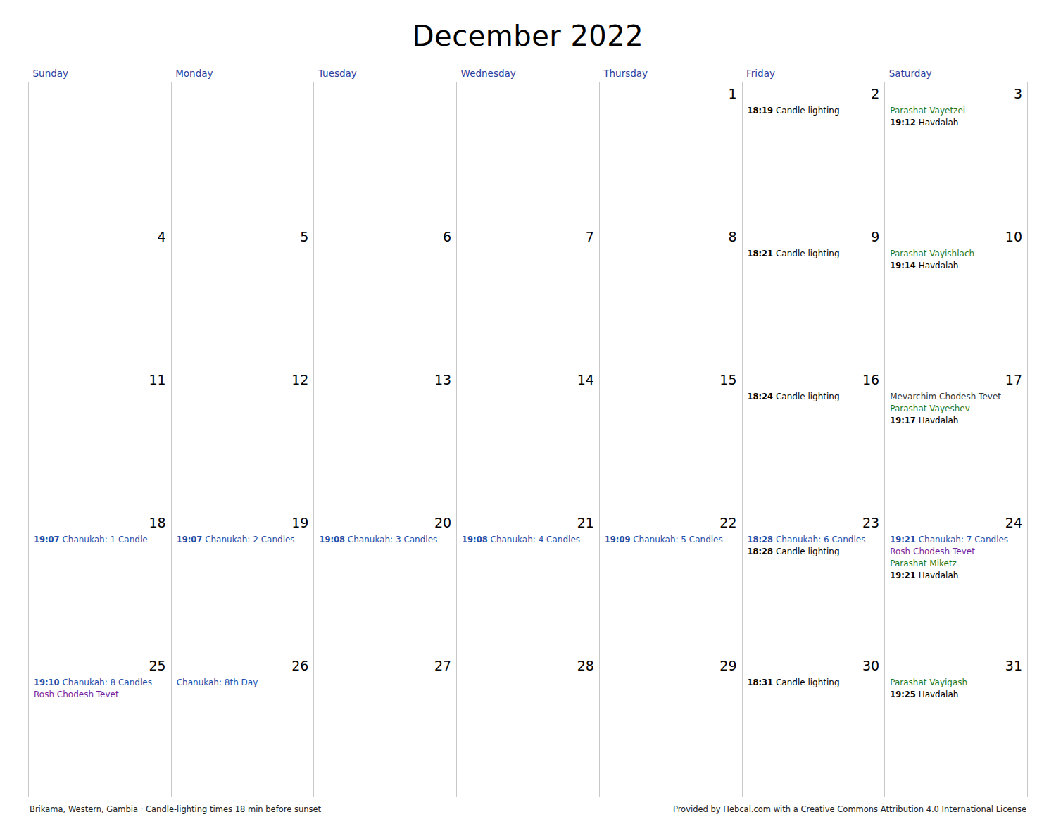December 2022
| Sunday | Monday | Tuesday | Wednesday | Thursday | Friday | Saturday |
| --- | --- | --- | --- | --- | --- | --- |
| | | | | 1 | 2 18:19 Candle lighting | 3 Parashat Vayetzei 19:12 Havdalah |
| 4 | 5 | 6 | 7 | 8 | 9 18:21 Candle lighting | 10 Parashat Vayishlach 19:14 Havdalah |
| 11 | 12 | 13 | 14 | 15 | 16 18:24 Candle lighting | 17 Mevarchim Chodesh Tevet Parashat Vayeshev 19:17 Havdalah |
| 18 19:07 Chanukah: 1 Candle | 19 19:07 Chanukah: 2 Candles | 20 19:08 Chanukah: 3 Candles | 21 19:08 Chanukah: 4 Candles | 22 19:09 Chanukah: 5 Candles | 23 18:28 Chanukah: 6 Candles 18:28 Candle lighting | 24 19:21 Chanukah: 7 Candles Rosh Chodesh Tevet Parashat Miketz 19:21 Havdalah |
| 25 19:10 Chanukah: 8 Candles Rosh Chodesh Tevet | 26 Chanukah: 8th Day | 27 | 28 | 29 | 30 18:31 Candle lighting | 31 Parashat Vayigash 19:25 Havdalah |
Brikama, Western, Gambia · Candle-lighting times 18 min before sunset
Provided by Hebcal.com with a Creative Commons Attribution 4.0 International License